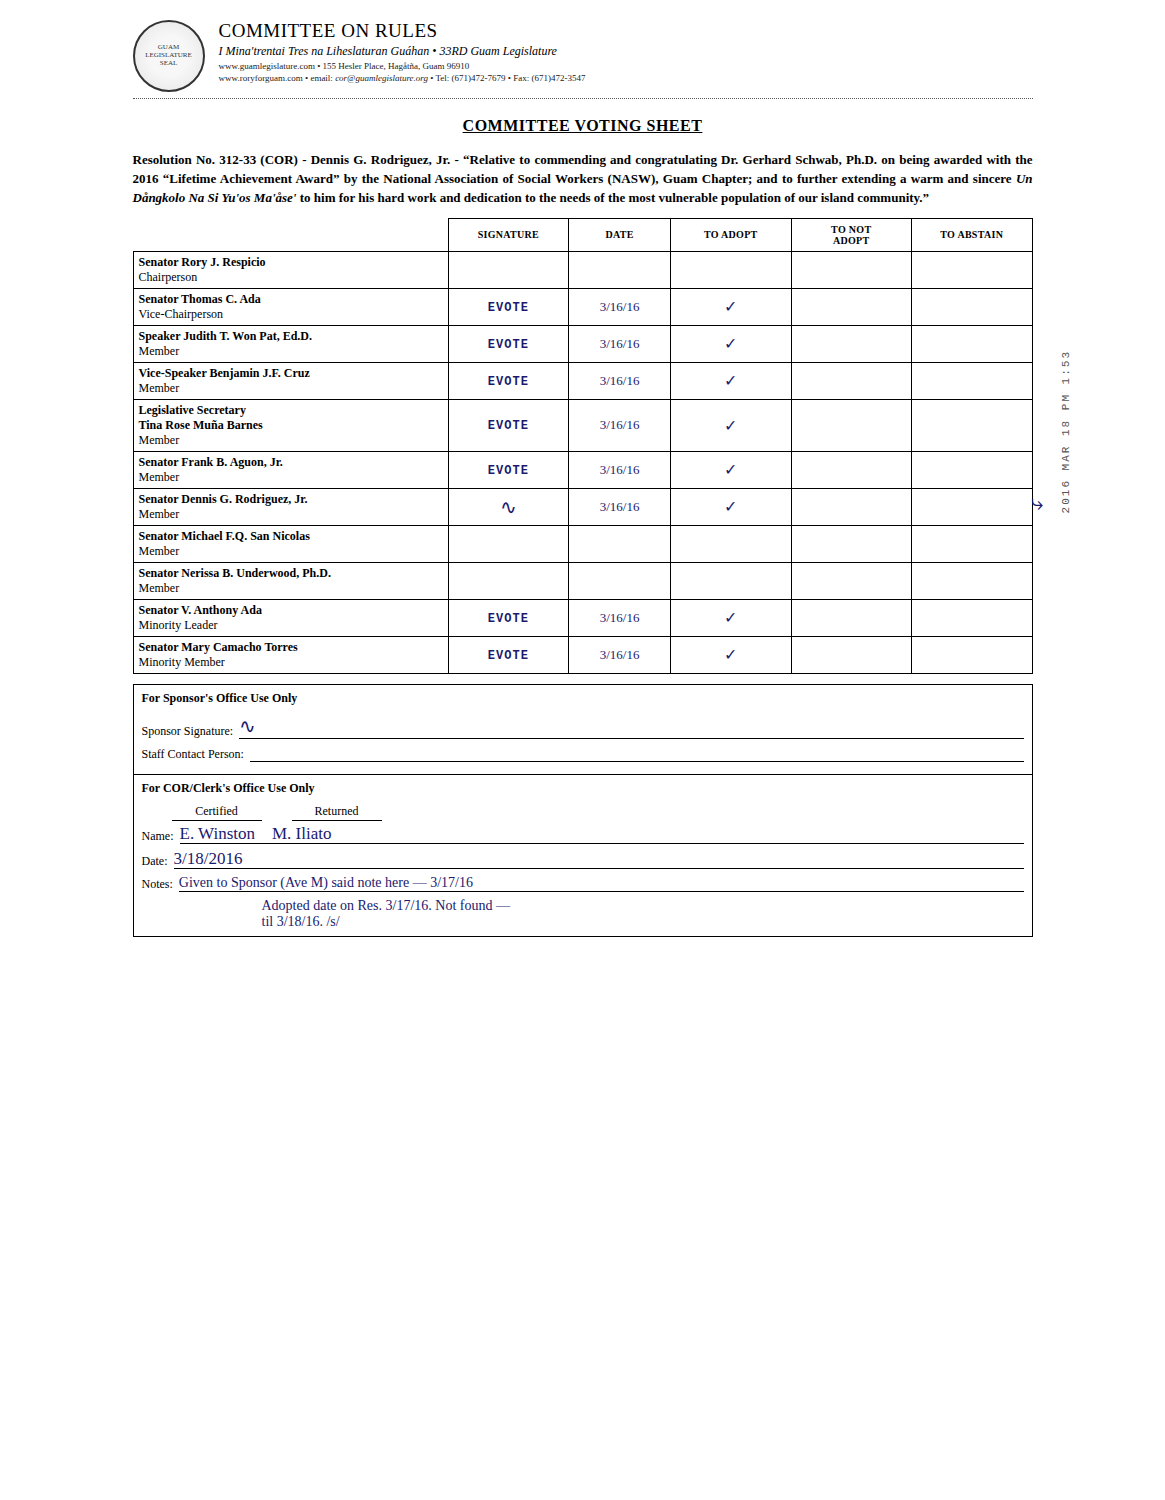2016 MAR 18 PM 1:53
⤷
GUAM
LEGISLATURE
SEAL
Committee on Rules
I Mina'trentai Tres na Liheslaturan Guáhan • 33RD Guam Legislature
www.guamlegislature.com • 155 Hesler Place, Hagåtña, Guam 96910
www.roryforguam.com • email: cor@guamlegislature.org • Tel: (671)472-7679 • Fax: (671)472-3547
COMMITTEE VOTING SHEET
Resolution No. 312-33 (COR) - Dennis G. Rodriguez, Jr. - “Relative to commending and congratulating Dr. Gerhard Schwab, Ph.D. on being awarded with the 2016 “Lifetime Achievement Award” by the National Association of Social Workers (NASW), Guam Chapter; and to further extending a warm and sincere Un Dångkolo Na Si Yu'os Ma'åse' to him for his hard work and dedication to the needs of the most vulnerable population of our island community.”
| | SIGNATURE | DATE | TO ADOPT | TO NOT ADOPT | TO ABSTAIN |
| --- | --- | --- | --- | --- | --- |
| Senator Rory J. Respicio Chairperson | | | | | |
| Senator Thomas C. Ada Vice-Chairperson | EVOTE | 3/16/16 | ✓ | | |
| Speaker Judith T. Won Pat, Ed.D. Member | EVOTE | 3/16/16 | ✓ | | |
| Vice-Speaker Benjamin J.F. Cruz Member | EVOTE | 3/16/16 | ✓ | | |
| Legislative Secretary Tina Rose Muña Barnes Member | EVOTE | 3/16/16 | ✓ | | |
| Senator Frank B. Aguon, Jr. Member | EVOTE | 3/16/16 | ✓ | | |
| Senator Dennis G. Rodriguez, Jr. Member | ∿ | 3/16/16 | ✓ | | |
| Senator Michael F.Q. San Nicolas Member | | | | | |
| Senator Nerissa B. Underwood, Ph.D. Member | | | | | |
| Senator V. Anthony Ada Minority Leader | EVOTE | 3/16/16 | ✓ | | |
| Senator Mary Camacho Torres Minority Member | EVOTE | 3/16/16 | ✓ | | |
For Sponsor's Office Use Only
Sponsor Signature: ∿
Staff Contact Person:
For COR/Clerk's Office Use Only
Certified Returned
Name: E. Winston M. Iliato
Date: 3/18/2016
Notes: Given to Sponsor (Ave M) said note here — 3/17/16
Adopted date on Res. 3/17/16. Not found —
til 3/18/16. /s/